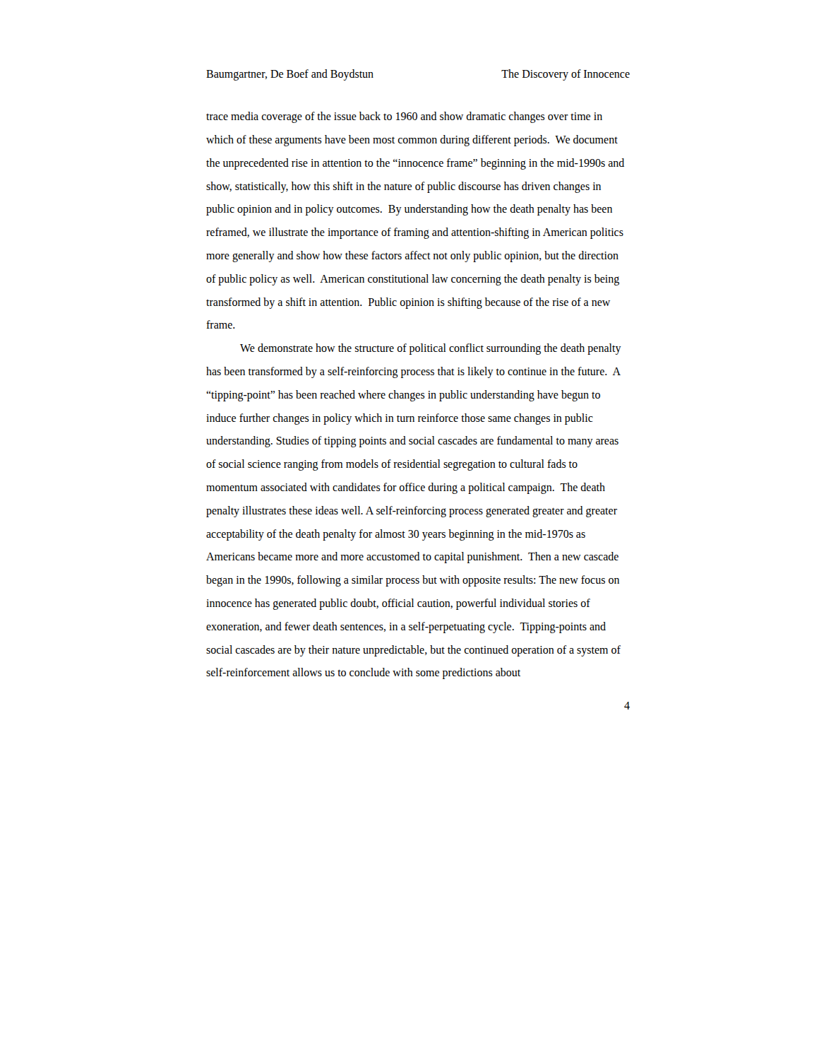Baumgartner, De Boef and Boydstun The Discovery of Innocence
trace media coverage of the issue back to 1960 and show dramatic changes over time in which of these arguments have been most common during different periods. We document the unprecedented rise in attention to the “innocence frame” beginning in the mid-1990s and show, statistically, how this shift in the nature of public discourse has driven changes in public opinion and in policy outcomes. By understanding how the death penalty has been reframed, we illustrate the importance of framing and attention-shifting in American politics more generally and show how these factors affect not only public opinion, but the direction of public policy as well. American constitutional law concerning the death penalty is being transformed by a shift in attention. Public opinion is shifting because of the rise of a new frame.
We demonstrate how the structure of political conflict surrounding the death penalty has been transformed by a self-reinforcing process that is likely to continue in the future. A “tipping-point” has been reached where changes in public understanding have begun to induce further changes in policy which in turn reinforce those same changes in public understanding. Studies of tipping points and social cascades are fundamental to many areas of social science ranging from models of residential segregation to cultural fads to momentum associated with candidates for office during a political campaign. The death penalty illustrates these ideas well. A self-reinforcing process generated greater and greater acceptability of the death penalty for almost 30 years beginning in the mid-1970s as Americans became more and more accustomed to capital punishment. Then a new cascade began in the 1990s, following a similar process but with opposite results: The new focus on innocence has generated public doubt, official caution, powerful individual stories of exoneration, and fewer death sentences, in a self-perpetuating cycle. Tipping-points and social cascades are by their nature unpredictable, but the continued operation of a system of self-reinforcement allows us to conclude with some predictions about
4